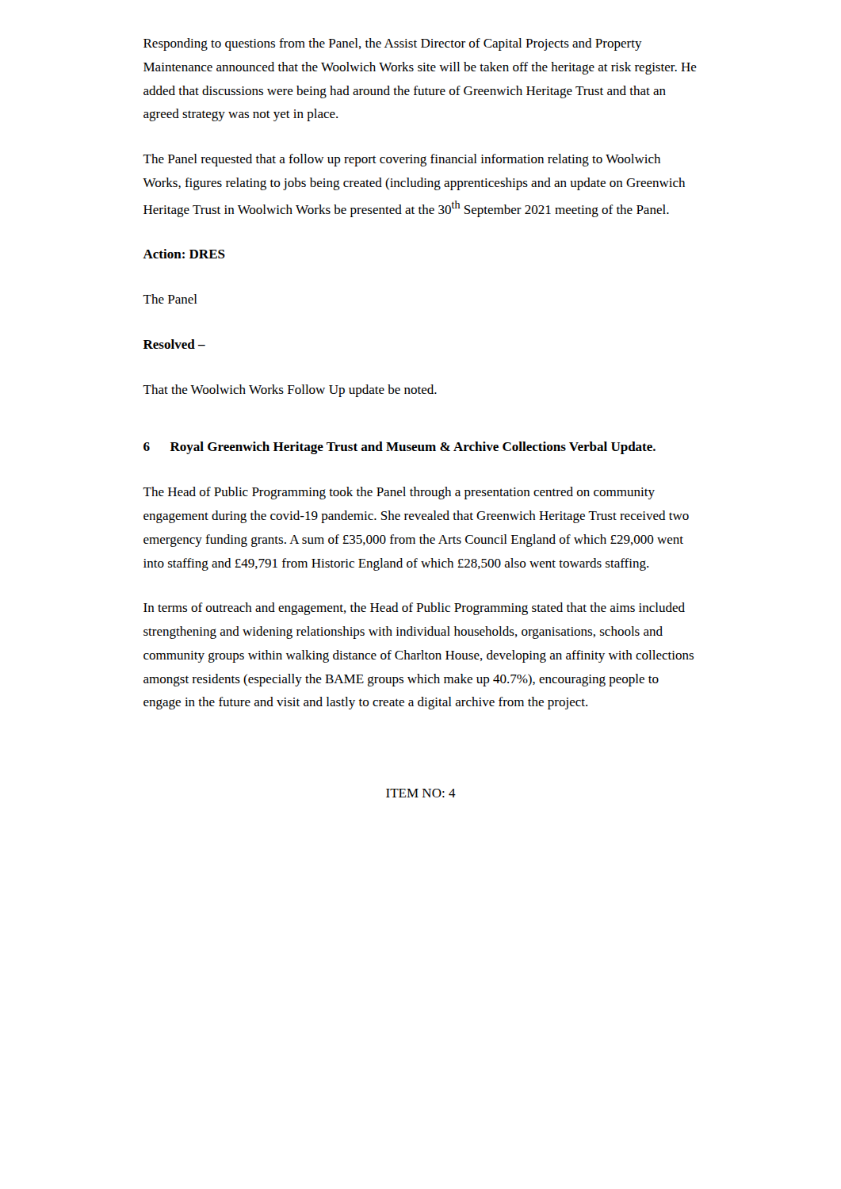Responding to questions from the Panel, the Assist Director of Capital Projects and Property Maintenance announced that the Woolwich Works site will be taken off the heritage at risk register. He added that discussions were being had around the future of Greenwich Heritage Trust and that an agreed strategy was not yet in place.
The Panel requested that a follow up report covering financial information relating to Woolwich Works, figures relating to jobs being created (including apprenticeships and an update on Greenwich Heritage Trust in Woolwich Works be presented at the 30th September 2021 meeting of the Panel.
Action: DRES
The Panel
Resolved –
That the Woolwich Works Follow Up update be noted.
6 Royal Greenwich Heritage Trust and Museum & Archive Collections Verbal Update.
The Head of Public Programming took the Panel through a presentation centred on community engagement during the covid-19 pandemic. She revealed that Greenwich Heritage Trust received two emergency funding grants. A sum of £35,000 from the Arts Council England of which £29,000 went into staffing and £49,791 from Historic England of which £28,500 also went towards staffing.
In terms of outreach and engagement, the Head of Public Programming stated that the aims included strengthening and widening relationships with individual households, organisations, schools and community groups within walking distance of Charlton House, developing an affinity with collections amongst residents (especially the BAME groups which make up 40.7%), encouraging people to engage in the future and visit and lastly to create a digital archive from the project.
ITEM NO: 4